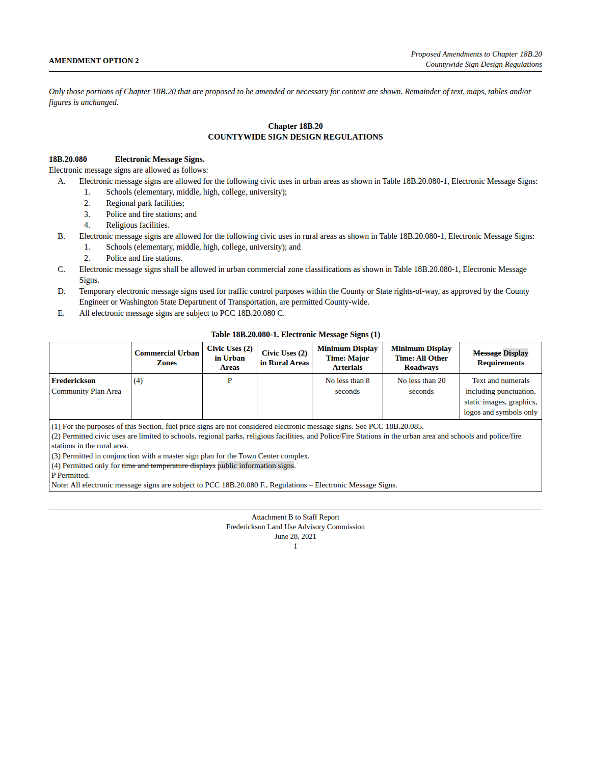AMENDMENT OPTION 2
Proposed Amendments to Chapter 18B.20
Countywide Sign Design Regulations
Only those portions of Chapter 18B.20 that are proposed to be amended or necessary for context are shown. Remainder of text, maps, tables and/or figures is unchanged.
Chapter 18B.20
COUNTYWIDE SIGN DESIGN REGULATIONS
18B.20.080 Electronic Message Signs.
Electronic message signs are allowed as follows:
A. Electronic message signs are allowed for the following civic uses in urban areas as shown in Table 18B.20.080-1, Electronic Message Signs:
1. Schools (elementary, middle, high, college, university);
2. Regional park facilities;
3. Police and fire stations; and
4. Religious facilities.
B. Electronic message signs are allowed for the following civic uses in rural areas as shown in Table 18B.20.080-1, Electronic Message Signs:
1. Schools (elementary, middle, high, college, university); and
2. Police and fire stations.
C. Electronic message signs shall be allowed in urban commercial zone classifications as shown in Table 18B.20.080-1, Electronic Message Signs.
D. Temporary electronic message signs used for traffic control purposes within the County or State rights-of-way, as approved by the County Engineer or Washington State Department of Transportation, are permitted County-wide.
E. All electronic message signs are subject to PCC 18B.20.080 C.
Table 18B.20.080-1. Electronic Message Signs (1)
| | Commercial Urban Zones | Civic Uses (2) in Urban Areas | Civic Uses (2) in Rural Areas | Minimum Display Time: Major Arterials | Minimum Display Time: All Other Roadways | Message Display Requirements |
| --- | --- | --- | --- | --- | --- | --- |
| Frederickson Community Plan Area | (4) | P | | No less than 8 seconds | No less than 20 seconds | Text and numerals including punctuation, static images, graphics, logos and symbols only |
| (1) For the purposes of this Section, fuel price signs are not considered electronic message signs. See PCC 18B.20.085. (2) Permitted civic uses are limited to schools, regional parks, religious facilities, and Police/Fire Stations in the urban area and schools and police/fire stations in the rural area. (3) Permitted in conjunction with a master sign plan for the Town Center complex. (4) Permitted only for time and temperature displays public information signs . P Permitted. Note: All electronic message signs are subject to PCC 18B.20.080 F., Regulations – Electronic Message Signs. |
Attachment B to Staff Report
Frederickson Land Use Advisory Commission
June 28, 2021
1